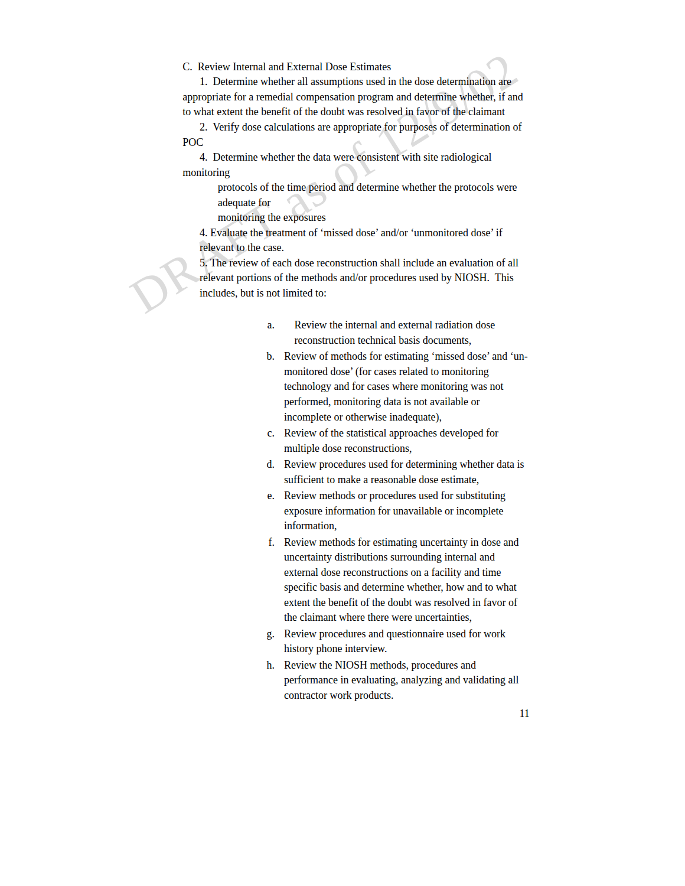DRAFT as of 12/9/02
C. Review Internal and External Dose Estimates
1. Determine whether all assumptions used in the dose determination are appropriate for a remedial compensation program and determine whether, if and to what extent the benefit of the doubt was resolved in favor of the claimant
2. Verify dose calculations are appropriate for purposes of determination of POC
4. Determine whether the data were consistent with site radiological monitoringprotocols of the time period and determine whether the protocols were adequate for monitoring the exposures
4. Evaluate the treatment of ‘missed dose’ and/or ‘unmonitored dose’ if relevant to the case.
5. The review of each dose reconstruction shall include an evaluation of all relevant portions of the methods and/or procedures used by NIOSH. This includes, but is not limited to:
Review the internal and external radiation dose reconstruction technical basis documents,
Review of methods for estimating ‘missed dose’ and ‘un-monitored dose’ (for cases related to monitoring technology and for cases where monitoring was not performed, monitoring data is not available or incomplete or otherwise inadequate),
Review of the statistical approaches developed for multiple dose reconstructions,
Review procedures used for determining whether data is sufficient to make a reasonable dose estimate,
Review methods or procedures used for substituting exposure information for unavailable or incomplete information,
Review methods for estimating uncertainty in dose and uncertainty distributions surrounding internal and external dose reconstructions on a facility and time specific basis and determine whether, how and to what extent the benefit of the doubt was resolved in favor of the claimant where there were uncertainties,
Review procedures and questionnaire used for work history phone interview.
Review the NIOSH methods, procedures and performance in evaluating, analyzing and validating all contractor work products.
11